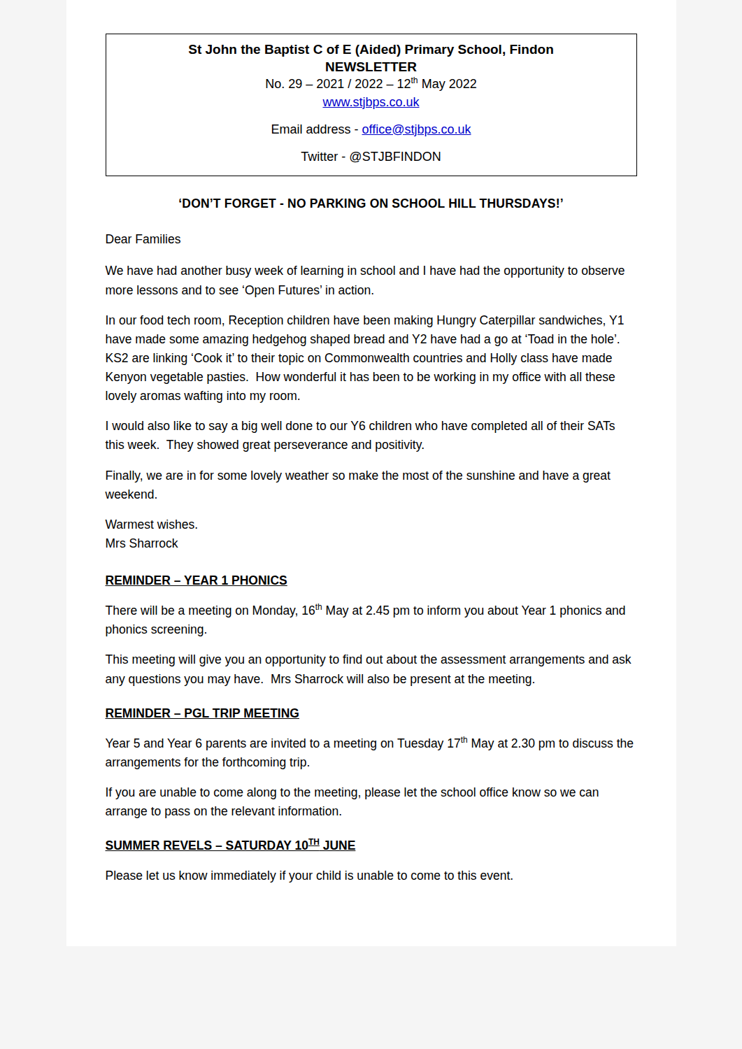St John the Baptist C of E (Aided) Primary School, Findon
NEWSLETTER
No. 29 – 2021 / 2022 – 12th May 2022
www.stjbps.co.uk
Email address - office@stjbps.co.uk
Twitter - @STJBFINDON
‘DON’T FORGET - NO PARKING ON SCHOOL HILL THURSDAYS!’
Dear Families
We have had another busy week of learning in school and I have had the opportunity to observe more lessons and to see ‘Open Futures’ in action.
In our food tech room, Reception children have been making Hungry Caterpillar sandwiches, Y1 have made some amazing hedgehog shaped bread and Y2 have had a go at ‘Toad in the hole’. KS2 are linking ‘Cook it’ to their topic on Commonwealth countries and Holly class have made Kenyon vegetable pasties. How wonderful it has been to be working in my office with all these lovely aromas wafting into my room.
I would also like to say a big well done to our Y6 children who have completed all of their SATs this week. They showed great perseverance and positivity.
Finally, we are in for some lovely weather so make the most of the sunshine and have a great weekend.
Warmest wishes.
Mrs Sharrock
REMINDER – YEAR 1 PHONICS
There will be a meeting on Monday, 16th May at 2.45 pm to inform you about Year 1 phonics and phonics screening.
This meeting will give you an opportunity to find out about the assessment arrangements and ask any questions you may have. Mrs Sharrock will also be present at the meeting.
REMINDER – PGL TRIP MEETING
Year 5 and Year 6 parents are invited to a meeting on Tuesday 17th May at 2.30 pm to discuss the arrangements for the forthcoming trip.
If you are unable to come along to the meeting, please let the school office know so we can arrange to pass on the relevant information.
SUMMER REVELS – SATURDAY 10TH JUNE
Please let us know immediately if your child is unable to come to this event.